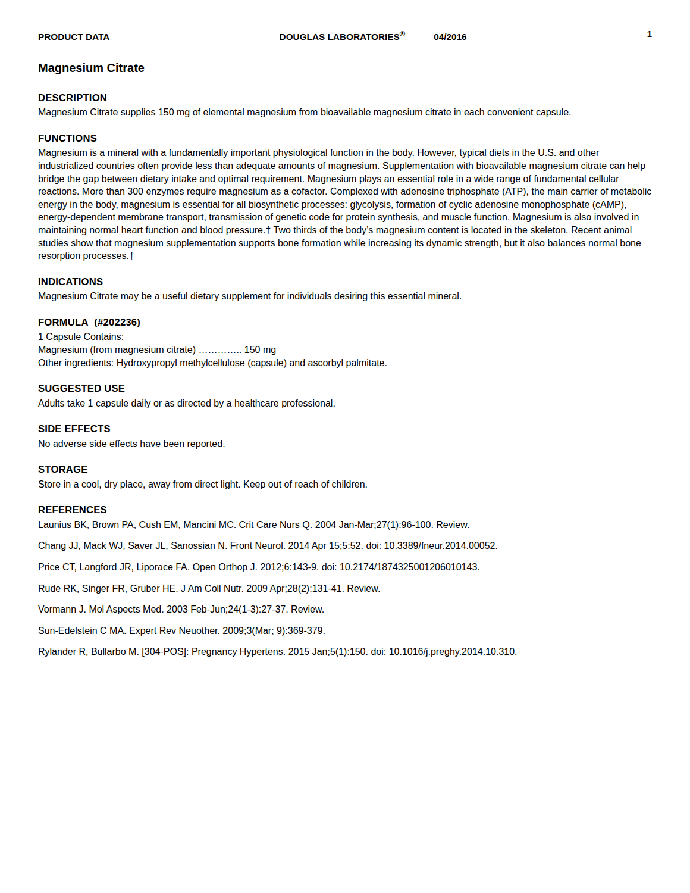PRODUCT DATA
DOUGLAS LABORATORIES®04/2016
1
Magnesium Citrate
DESCRIPTION
Magnesium Citrate supplies 150 mg of elemental magnesium from bioavailable magnesium citrate in each convenient capsule.
FUNCTIONS
Magnesium is a mineral with a fundamentally important physiological function in the body. However, typical diets in the U.S. and other industrialized countries often provide less than adequate amounts of magnesium. Supplementation with bioavailable magnesium citrate can help bridge the gap between dietary intake and optimal requirement. Magnesium plays an essential role in a wide range of fundamental cellular reactions. More than 300 enzymes require magnesium as a cofactor. Complexed with adenosine triphosphate (ATP), the main carrier of metabolic energy in the body, magnesium is essential for all biosynthetic processes: glycolysis, formation of cyclic adenosine monophosphate (cAMP), energy-dependent membrane transport, transmission of genetic code for protein synthesis, and muscle function. Magnesium is also involved in maintaining normal heart function and blood pressure.† Two thirds of the body’s magnesium content is located in the skeleton. Recent animal studies show that magnesium supplementation supports bone formation while increasing its dynamic strength, but it also balances normal bone resorption processes.†
INDICATIONS
Magnesium Citrate may be a useful dietary supplement for individuals desiring this essential mineral.
FORMULA (#202236)
1 Capsule Contains:
Magnesium (from magnesium citrate) ………….. 150 mg
Other ingredients: Hydroxypropyl methylcellulose (capsule) and ascorbyl palmitate.
SUGGESTED USE
Adults take 1 capsule daily or as directed by a healthcare professional.
SIDE EFFECTS
No adverse side effects have been reported.
STORAGE
Store in a cool, dry place, away from direct light. Keep out of reach of children.
REFERENCES
Launius BK, Brown PA, Cush EM, Mancini MC. Crit Care Nurs Q. 2004 Jan-Mar;27(1):96-100. Review.
Chang JJ, Mack WJ, Saver JL, Sanossian N. Front Neurol. 2014 Apr 15;5:52. doi: 10.3389/fneur.2014.00052.
Price CT, Langford JR, Liporace FA. Open Orthop J. 2012;6:143-9. doi: 10.2174/1874325001206010143.
Rude RK, Singer FR, Gruber HE. J Am Coll Nutr. 2009 Apr;28(2):131-41. Review.
Vormann J. Mol Aspects Med. 2003 Feb-Jun;24(1-3):27-37. Review.
Sun-Edelstein C MA. Expert Rev Neuother. 2009;3(Mar; 9):369-379.
Rylander R, Bullarbo M. [304-POS]: Pregnancy Hypertens. 2015 Jan;5(1):150. doi: 10.1016/j.preghy.2014.10.310.